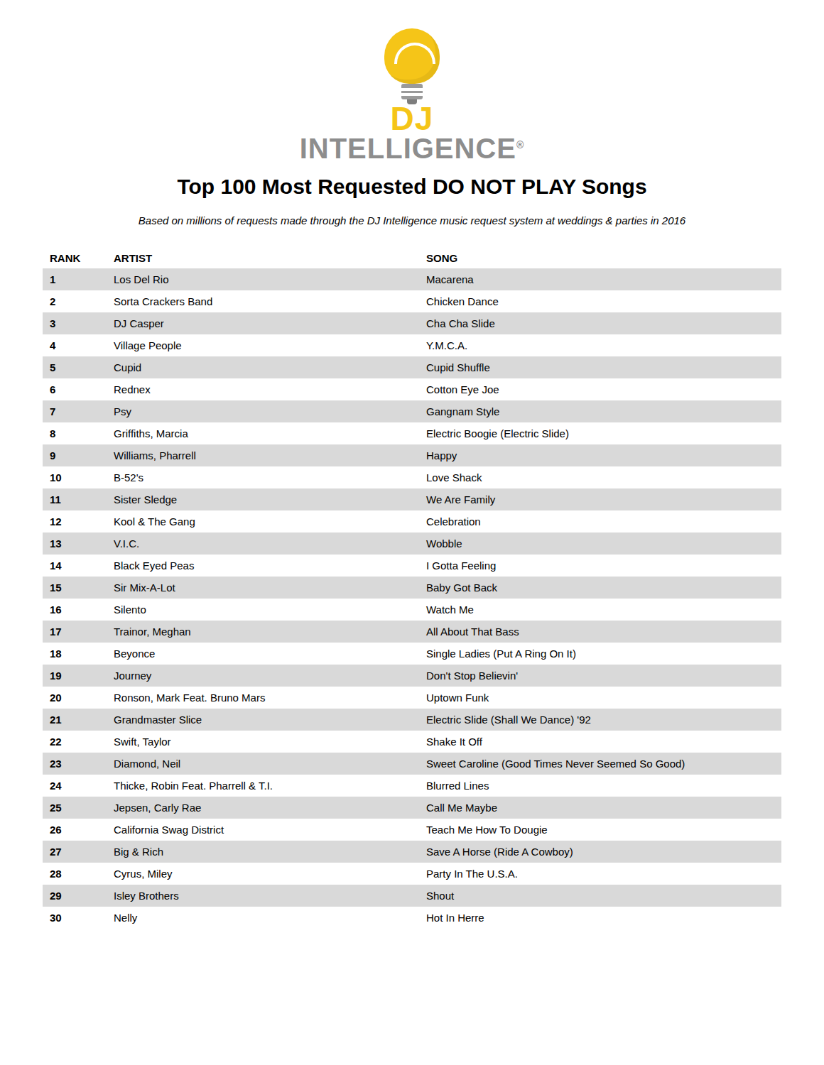DJ INTELLIGENCE®
Top 100 Most Requested DO NOT PLAY Songs
Based on millions of requests made through the DJ Intelligence music request system at weddings & parties in 2016
| RANK | ARTIST | SONG |
| --- | --- | --- |
| 1 | Los Del Rio | Macarena |
| 2 | Sorta Crackers Band | Chicken Dance |
| 3 | DJ Casper | Cha Cha Slide |
| 4 | Village People | Y.M.C.A. |
| 5 | Cupid | Cupid Shuffle |
| 6 | Rednex | Cotton Eye Joe |
| 7 | Psy | Gangnam Style |
| 8 | Griffiths, Marcia | Electric Boogie (Electric Slide) |
| 9 | Williams, Pharrell | Happy |
| 10 | B-52's | Love Shack |
| 11 | Sister Sledge | We Are Family |
| 12 | Kool & The Gang | Celebration |
| 13 | V.I.C. | Wobble |
| 14 | Black Eyed Peas | I Gotta Feeling |
| 15 | Sir Mix-A-Lot | Baby Got Back |
| 16 | Silento | Watch Me |
| 17 | Trainor, Meghan | All About That Bass |
| 18 | Beyonce | Single Ladies (Put A Ring On It) |
| 19 | Journey | Don't Stop Believin' |
| 20 | Ronson, Mark Feat. Bruno Mars | Uptown Funk |
| 21 | Grandmaster Slice | Electric Slide (Shall We Dance) '92 |
| 22 | Swift, Taylor | Shake It Off |
| 23 | Diamond, Neil | Sweet Caroline (Good Times Never Seemed So Good) |
| 24 | Thicke, Robin Feat. Pharrell & T.I. | Blurred Lines |
| 25 | Jepsen, Carly Rae | Call Me Maybe |
| 26 | California Swag District | Teach Me How To Dougie |
| 27 | Big & Rich | Save A Horse (Ride A Cowboy) |
| 28 | Cyrus, Miley | Party In The U.S.A. |
| 29 | Isley Brothers | Shout |
| 30 | Nelly | Hot In Herre |